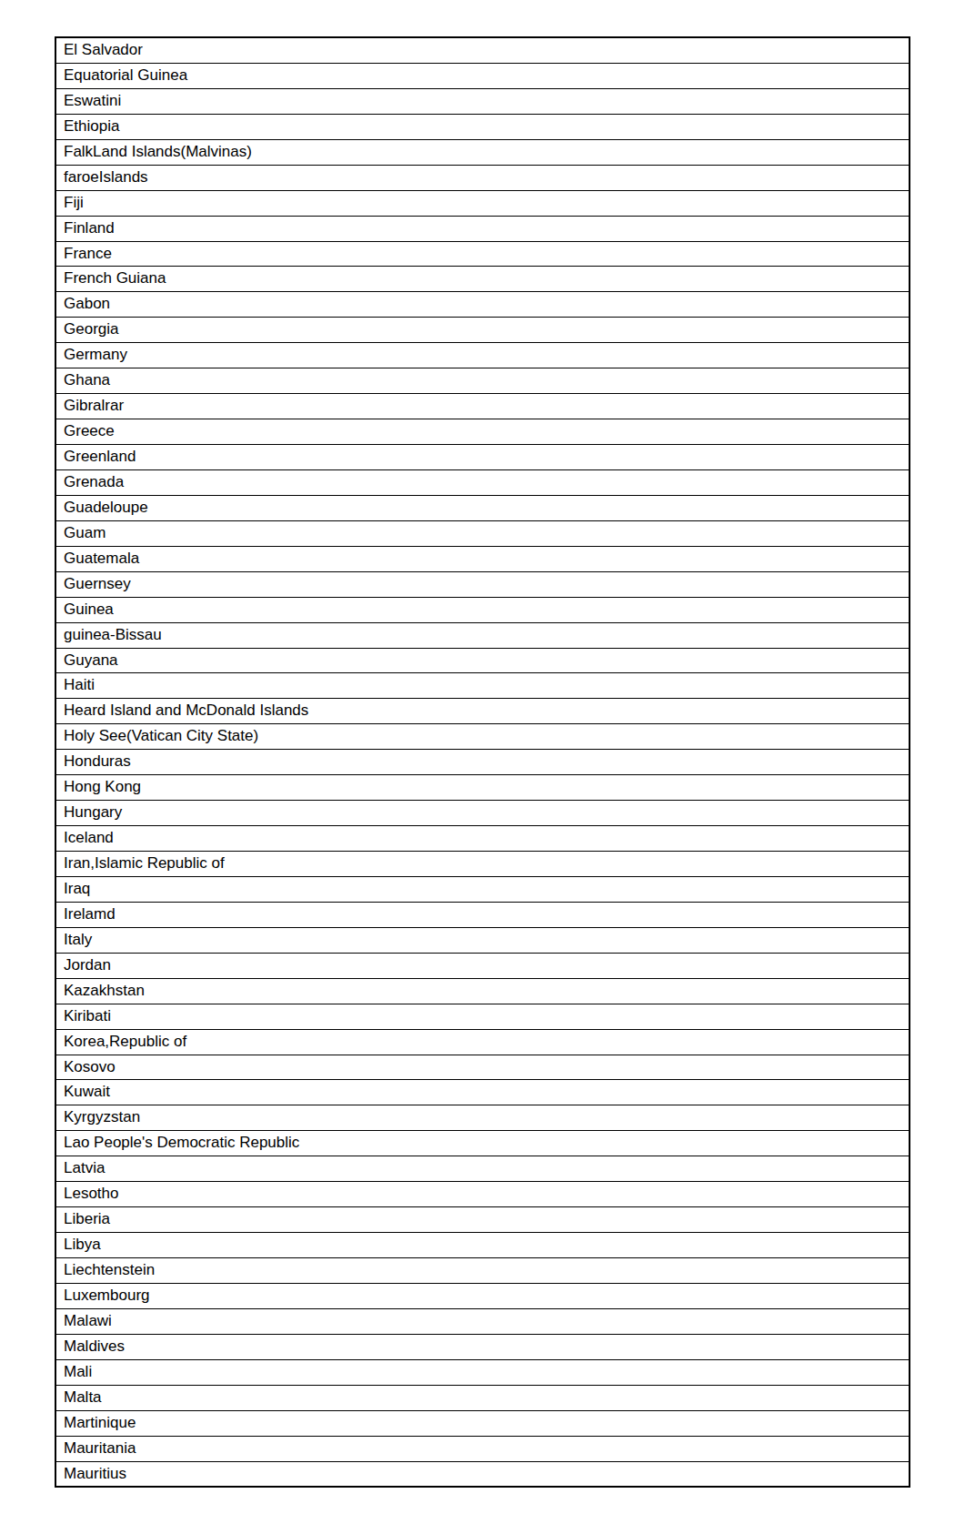| El Salvador |
| Equatorial Guinea |
| Eswatini |
| Ethiopia |
| FalkLand Islands(Malvinas) |
| faroeIslands |
| Fiji |
| Finland |
| France |
| French Guiana |
| Gabon |
| Georgia |
| Germany |
| Ghana |
| Gibralrar |
| Greece |
| Greenland |
| Grenada |
| Guadeloupe |
| Guam |
| Guatemala |
| Guernsey |
| Guinea |
| guinea-Bissau |
| Guyana |
| Haiti |
| Heard Island and McDonald Islands |
| Holy See(Vatican City State) |
| Honduras |
| Hong Kong |
| Hungary |
| Iceland |
| Iran,Islamic Republic of |
| Iraq |
| Irelamd |
| Italy |
| Jordan |
| Kazakhstan |
| Kiribati |
| Korea,Republic of |
| Kosovo |
| Kuwait |
| Kyrgyzstan |
| Lao People's Democratic Republic |
| Latvia |
| Lesotho |
| Liberia |
| Libya |
| Liechtenstein |
| Luxembourg |
| Malawi |
| Maldives |
| Mali |
| Malta |
| Martinique |
| Mauritania |
| Mauritius |